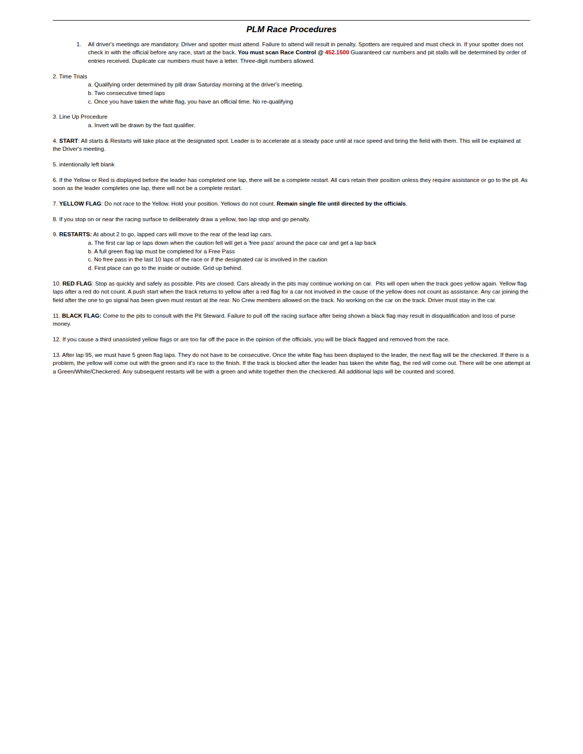PLM Race Procedures
All driver's meetings are mandatory. Driver and spotter must attend. Failure to attend will result in penalty. Spotters are required and must check in. If your spotter does not check in with the official before any race, start at the back. You must scan Race Control @ 452.1500 Guaranteed car numbers and pit stalls will be determined by order of entries received. Duplicate car numbers must have a letter. Three-digit numbers allowed.
2. Time Trials
a. Qualifying order determined by pill draw Saturday morning at the driver's meeting.
b. Two consecutive timed laps
c. Once you have taken the white flag, you have an official time. No re-qualifying
3. Line Up Procedure
a. Invert will be drawn by the fast qualifier.
4. START: All starts & Restarts will take place at the designated spot. Leader is to accelerate at a steady pace until at race speed and bring the field with them. This will be explained at the Driver's meeting.
5. intentionally left blank
6. If the Yellow or Red is displayed before the leader has completed one lap, there will be a complete restart. All cars retain their position unless they require assistance or go to the pit. As soon as the leader completes one lap, there will not be a complete restart.
7. YELLOW FLAG: Do not race to the Yellow. Hold your position. Yellows do not count. Remain single file until directed by the officials.
8. If you stop on or near the racing surface to deliberately draw a yellow, two lap stop and go penalty.
9. RESTARTS: At about 2 to go, lapped cars will move to the rear of the lead lap cars.
a. The first car lap or laps down when the caution fell will get a 'free pass' around the pace car and get a lap back
b. A full green flag lap must be completed for a Free Pass
c. No free pass in the last 10 laps of the race or if the designated car is involved in the caution
d. First place can go to the inside or outside. Grid up behind.
10. RED FLAG: Stop as quickly and safely as possible. Pits are closed. Cars already in the pits may continue working on car. Pits will open when the track goes yellow again. Yellow flag laps after a red do not count. A push start when the track returns to yellow after a red flag for a car not involved in the cause of the yellow does not count as assistance. Any car joining the field after the one to go signal has been given must restart at the rear. No Crew members allowed on the track. No working on the car on the track. Driver must stay in the car.
11. BLACK FLAG: Come to the pits to consult with the Pit Steward. Failure to pull off the racing surface after being shown a black flag may result in disqualification and loss of purse money.
12. If you cause a third unassisted yellow flags or are too far off the pace in the opinion of the officials, you will be black flagged and removed from the race.
13. After lap 95, we must have 5 green flag laps. They do not have to be consecutive. Once the white flag has been displayed to the leader, the next flag will be the checkered. If there is a problem, the yellow will come out with the green and it's race to the finish. If the track is blocked after the leader has taken the white flag, the red will come out. There will be one attempt at a Green/White/Checkered. Any subsequent restarts will be with a green and white together then the checkered. All additional laps will be counted and scored.